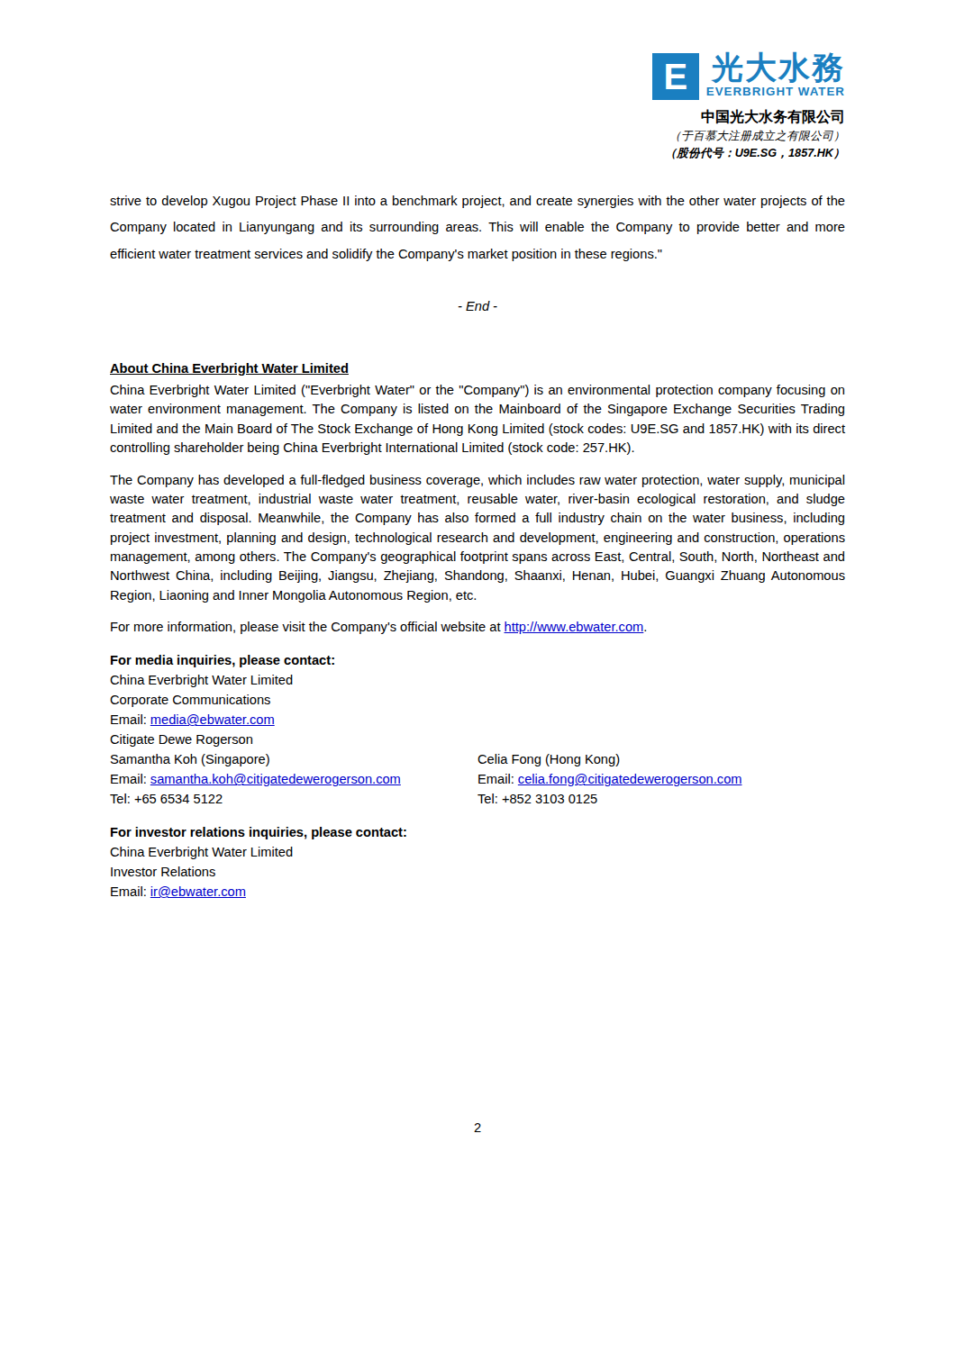E
光大水務
EVERBRIGHT WATER
中国光大水务有限公司
（于百慕大注册成立之有限公司）
（股份代号：U9E.SG，1857.HK）
strive to develop Xugou Project Phase II into a benchmark project, and create synergies with the other water projects of the Company located in Lianyungang and its surrounding areas. This will enable the Company to provide better and more efficient water treatment services and solidify the Company's market position in these regions."
- End -
About China Everbright Water Limited
China Everbright Water Limited ("Everbright Water" or the "Company") is an environmental protection company focusing on water environment management. The Company is listed on the Mainboard of the Singapore Exchange Securities Trading Limited and the Main Board of The Stock Exchange of Hong Kong Limited (stock codes: U9E.SG and 1857.HK) with its direct controlling shareholder being China Everbright International Limited (stock code: 257.HK).
The Company has developed a full-fledged business coverage, which includes raw water protection, water supply, municipal waste water treatment, industrial waste water treatment, reusable water, river-basin ecological restoration, and sludge treatment and disposal. Meanwhile, the Company has also formed a full industry chain on the water business, including project investment, planning and design, technological research and development, engineering and construction, operations management, among others. The Company's geographical footprint spans across East, Central, South, North, Northeast and Northwest China, including Beijing, Jiangsu, Zhejiang, Shandong, Shaanxi, Henan, Hubei, Guangxi Zhuang Autonomous Region, Liaoning and Inner Mongolia Autonomous Region, etc.
For more information, please visit the Company's official website at http://www.ebwater.com.
For media inquiries, please contact:
China Everbright Water Limited
Corporate Communications
Email: media@ebwater.com
Citigate Dewe Rogerson
| Samantha Koh (Singapore) | Celia Fong (Hong Kong) |
| Email: samantha.koh@citigatedewerogerson.com | Email: celia.fong@citigatedewerogerson.com |
| Tel: +65 6534 5122 | Tel: +852 3103 0125 |
For investor relations inquiries, please contact:
China Everbright Water Limited
Investor Relations
Email: ir@ebwater.com
2